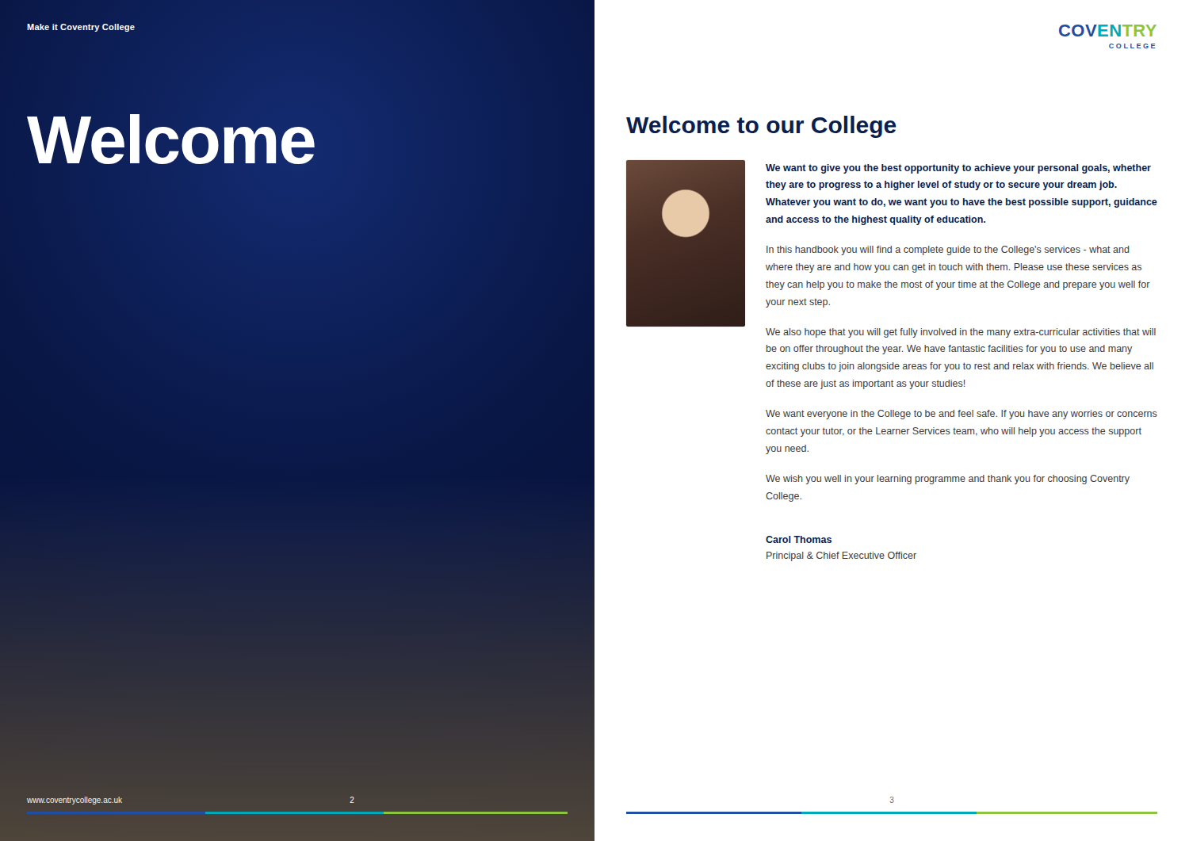Make it Coventry College
Welcome
www.coventrycollege.ac.uk 2
COV EN TRY
COLLEGE
Welcome to our College
We want to give you the best opportunity to achieve your personal goals, whether they are to progress to a higher level of study or to secure your dream job. Whatever you want to do, we want you to have the best possible support, guidance and access to the highest quality of education.
In this handbook you will find a complete guide to the College's services - what and where they are and how you can get in touch with them. Please use these services as they can help you to make the most of your time at the College and prepare you well for your next step.
We also hope that you will get fully involved in the many extra-curricular activities that will be on offer throughout the year. We have fantastic facilities for you to use and many exciting clubs to join alongside areas for you to rest and relax with friends. We believe all of these are just as important as your studies!
We want everyone in the College to be and feel safe. If you have any worries or concerns contact your tutor, or the Learner Services team, who will help you access the support you need.
We wish you well in your learning programme and thank you for choosing Coventry College.
Carol Thomas
Principal & Chief Executive Officer
3